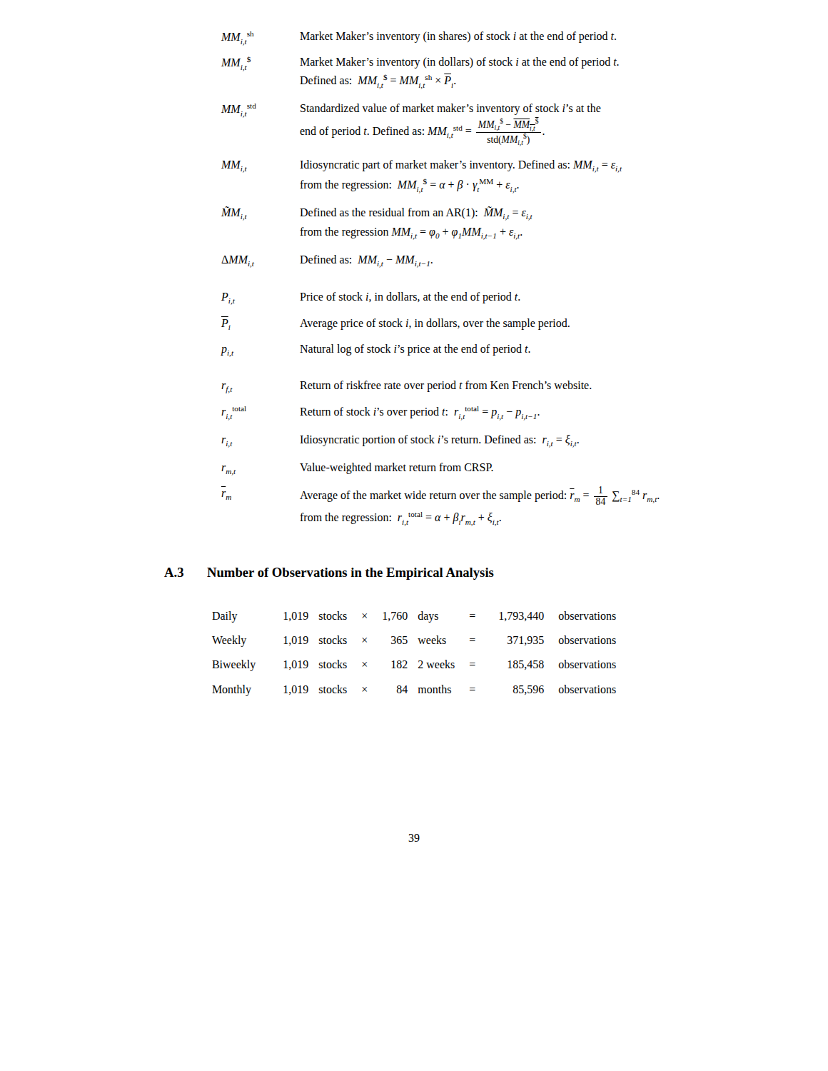MMi,tsh
Market Maker’s inventory (in shares) of stock i at the end of period t.
MMi,t$
Market Maker’s inventory (in dollars) of stock i at the end of period t.
Defined as: MMi,t$ = MMi,tsh × Pi.
MMi,tstd
Standardized value of market maker’s inventory of stock i’s at the
end of period t. Defined as: MMi,tstd = MMi,t$ − MMi,t$std(MMi,t$).
MMi,t
Idiosyncratic part of market maker’s inventory. Defined as: MMi,t = εi,t
from the regression: MMi,t$ = α + β · γtMM + εi,t.
M̃Mi,t
Defined as the residual from an AR(1): M̃Mi,t = εi,t
from the regression MMi,t = φ0 + φ1MMi,t−1 + εi,t.
ΔMMi,t
Defined as: MMi,t − MMi,t−1.
Pi,t
Price of stock i, in dollars, at the end of period t.
Pi
Average price of stock i, in dollars, over the sample period.
pi,t
Natural log of stock i’s price at the end of period t.
rf,t
Return of riskfree rate over period t from Ken French’s website.
ri,ttotal
Return of stock i’s over period t: ri,ttotal = pi,t − pi,t−1.
ri,t
Idiosyncratic portion of stock i’s return. Defined as: ri,t = ξi,t.
rm,t
Value-weighted market return from CRSP.
rm
Average of the market wide return over the sample period: rm = 184 ∑t=184 rm,t.
from the regression: ri,ttotal = α + βirm,t + ξi,t.
A.3 Number of Observations in the Empirical Analysis
| Daily | 1,019 | stocks | × | 1,760 | days | = | 1,793,440 | observations |
| Weekly | 1,019 | stocks | × | 365 | weeks | = | 371,935 | observations |
| Biweekly | 1,019 | stocks | × | 182 | 2 weeks | = | 185,458 | observations |
| Monthly | 1,019 | stocks | × | 84 | months | = | 85,596 | observations |
39